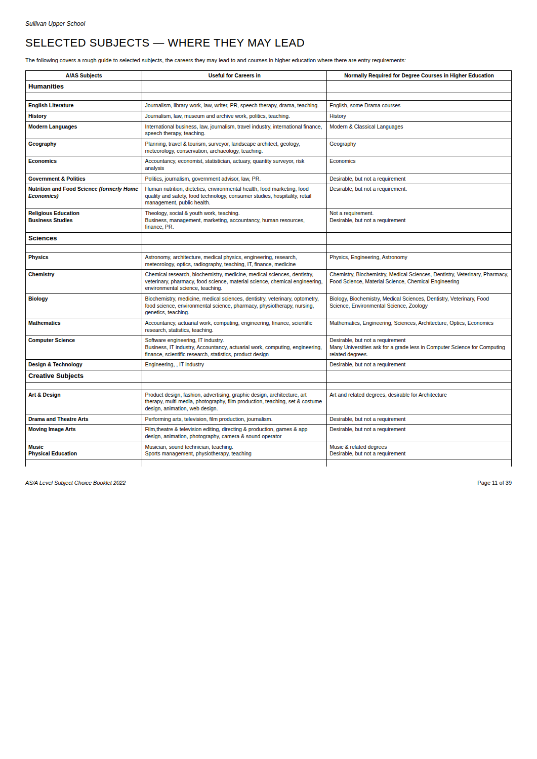Sullivan Upper School
SELECTED SUBJECTS — WHERE THEY MAY LEAD
The following covers a rough guide to selected subjects, the careers they may lead to and courses in higher education where there are entry requirements:
| A/AS Subjects | Useful for Careers in | Normally Required for Degree Courses in Higher Education |
| --- | --- | --- |
| Humanities | | |
| English Literature | Journalism, library work, law, writer, PR, speech therapy, drama, teaching. | English, some Drama courses |
| History | Journalism, law, museum and archive work, politics, teaching. | History |
| Modern Languages | International business, law, journalism, travel industry, international finance, speech therapy, teaching. | Modern & Classical Languages |
| Geography | Planning, travel & tourism, surveyor, landscape architect, geology, meteorology, conservation, archaeology, teaching. | Geography |
| Economics | Accountancy, economist, statistician, actuary, quantity surveyor, risk analysis | Economics |
| Government & Politics | Politics, journalism, government advisor, law, PR. | Desirable, but not a requirement |
| Nutrition and Food Science (formerly Home Economics) | Human nutrition, dietetics, environmental health, food marketing, food quality and safety, food technology, consumer studies, hospitality, retail management, public health. | Desirable, but not a requirement. |
| Religious Education Business Studies | Theology, social & youth work, teaching. Business, management, marketing, accountancy, human resources, finance, PR. | Not a requirement. Desirable, but not a requirement |
| Sciences | | |
| Physics | Astronomy, architecture, medical physics, engineering, research, meteorology, optics, radiography, teaching, IT, finance, medicine | Physics, Engineering, Astronomy |
| Chemistry | Chemical research, biochemistry, medicine, medical sciences, dentistry, veterinary, pharmacy, food science, material science, chemical engineering, environmental science, teaching. | Chemistry, Biochemistry, Medical Sciences, Dentistry, Veterinary, Pharmacy, Food Science, Material Science, Chemical Engineering |
| Biology | Biochemistry, medicine, medical sciences, dentistry, veterinary, optometry, food science, environmental science, pharmacy, physiotherapy, nursing, genetics, teaching. | Biology, Biochemistry, Medical Sciences, Dentistry, Veterinary, Food Science, Environmental Science, Zoology |
| Mathematics | Accountancy, actuarial work, computing, engineering, finance, scientific research, statistics, teaching. | Mathematics, Engineering, Sciences, Architecture, Optics, Economics |
| Computer Science | Software engineering, IT industry. Business, IT industry, Accountancy, actuarial work, computing, engineering, finance, scientific research, statistics, product design | Desirable, but not a requirement Many Universities ask for a grade less in Computer Science for Computing related degrees. |
| Design & Technology | Engineering, , IT industry | Desirable, but not a requirement |
| Creative Subjects | | |
| Art & Design | Product design, fashion, advertising, graphic design, architecture, art therapy, multi-media, photography, film production, teaching, set & costume design, animation, web design. | Art and related degrees, desirable for Architecture |
| Drama and Theatre Arts | Performing arts, television, film production, journalism. | Desirable, but not a requirement |
| Moving Image Arts | Film,theatre & television editing, directing & production, games & app design, animation, photography, camera & sound operator | Desirable, but not a requirement |
| Music Physical Education | Musician, sound technician, teaching. Sports management, physiotherapy, teaching | Music & related degrees Desirable, but not a requirement |
AS/A Level Subject Choice Booklet 2022
Page 11 of 39